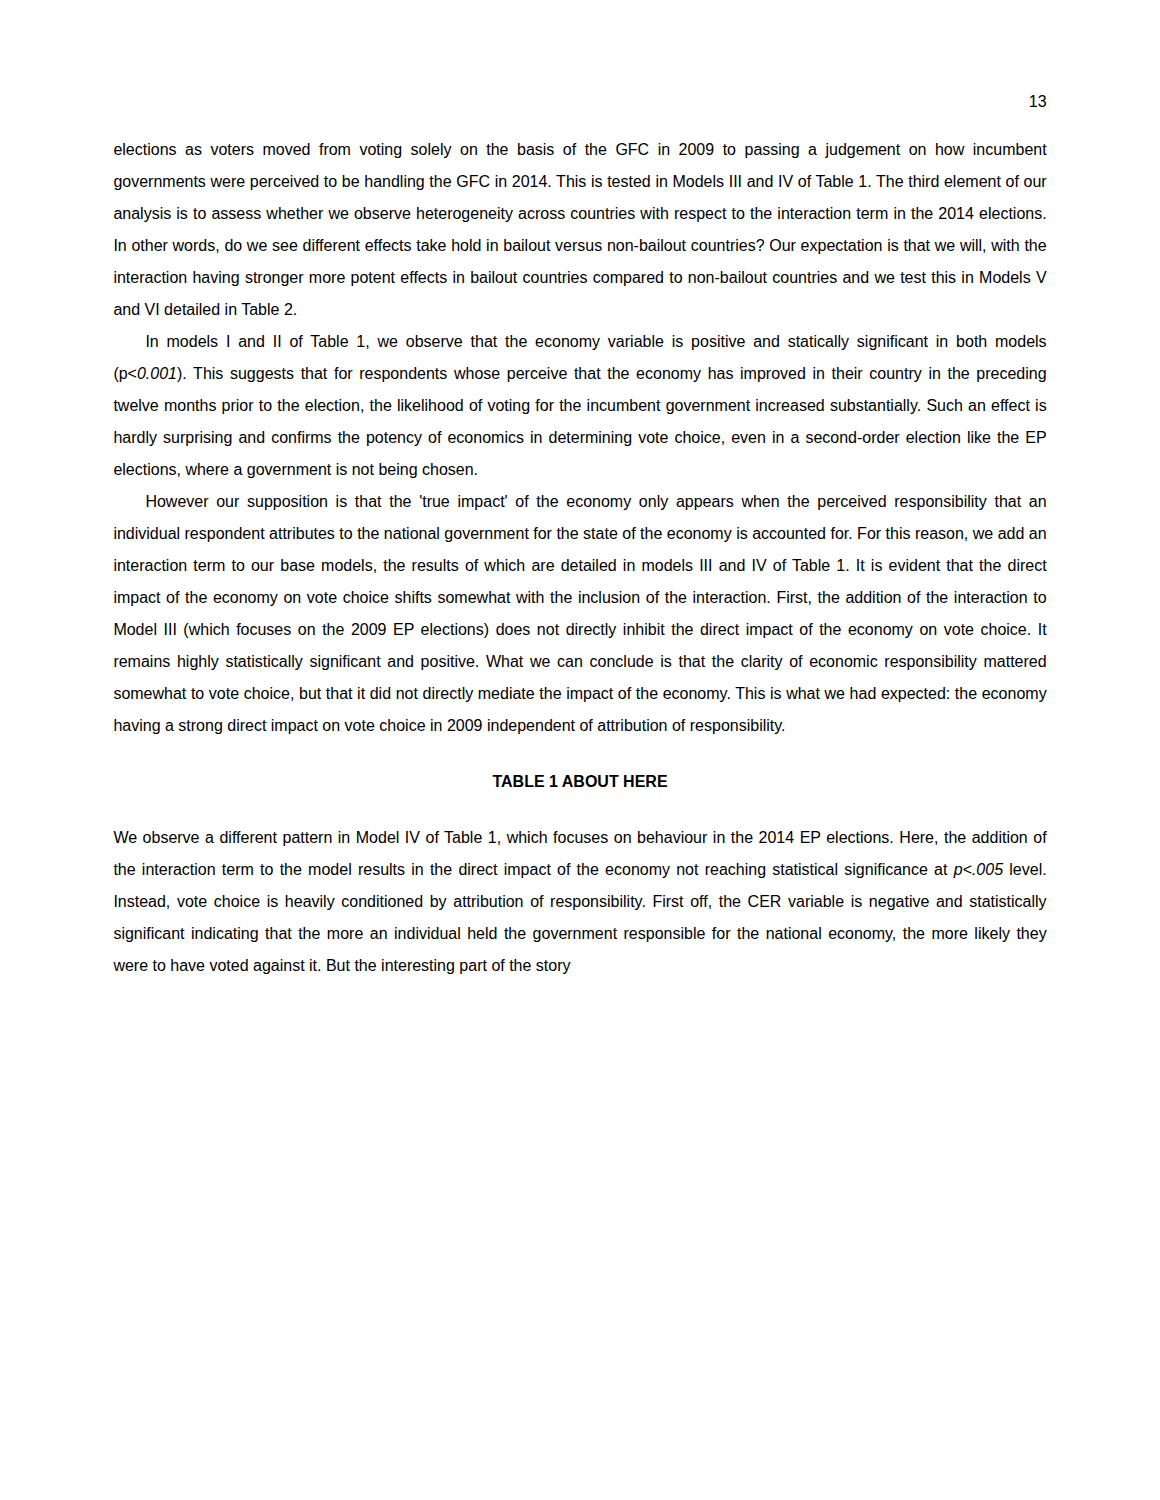13
elections as voters moved from voting solely on the basis of the GFC in 2009 to passing a judgement on how incumbent governments were perceived to be handling the GFC in 2014. This is tested in Models III and IV of Table 1. The third element of our analysis is to assess whether we observe heterogeneity across countries with respect to the interaction term in the 2014 elections. In other words, do we see different effects take hold in bailout versus non-bailout countries? Our expectation is that we will, with the interaction having stronger more potent effects in bailout countries compared to non-bailout countries and we test this in Models V and VI detailed in Table 2.
In models I and II of Table 1, we observe that the economy variable is positive and statically significant in both models (p<0.001). This suggests that for respondents whose perceive that the economy has improved in their country in the preceding twelve months prior to the election, the likelihood of voting for the incumbent government increased substantially. Such an effect is hardly surprising and confirms the potency of economics in determining vote choice, even in a second-order election like the EP elections, where a government is not being chosen.
However our supposition is that the 'true impact' of the economy only appears when the perceived responsibility that an individual respondent attributes to the national government for the state of the economy is accounted for. For this reason, we add an interaction term to our base models, the results of which are detailed in models III and IV of Table 1. It is evident that the direct impact of the economy on vote choice shifts somewhat with the inclusion of the interaction. First, the addition of the interaction to Model III (which focuses on the 2009 EP elections) does not directly inhibit the direct impact of the economy on vote choice. It remains highly statistically significant and positive. What we can conclude is that the clarity of economic responsibility mattered somewhat to vote choice, but that it did not directly mediate the impact of the economy. This is what we had expected: the economy having a strong direct impact on vote choice in 2009 independent of attribution of responsibility.
TABLE 1 ABOUT HERE
We observe a different pattern in Model IV of Table 1, which focuses on behaviour in the 2014 EP elections. Here, the addition of the interaction term to the model results in the direct impact of the economy not reaching statistical significance at p<.005 level. Instead, vote choice is heavily conditioned by attribution of responsibility. First off, the CER variable is negative and statistically significant indicating that the more an individual held the government responsible for the national economy, the more likely they were to have voted against it. But the interesting part of the story